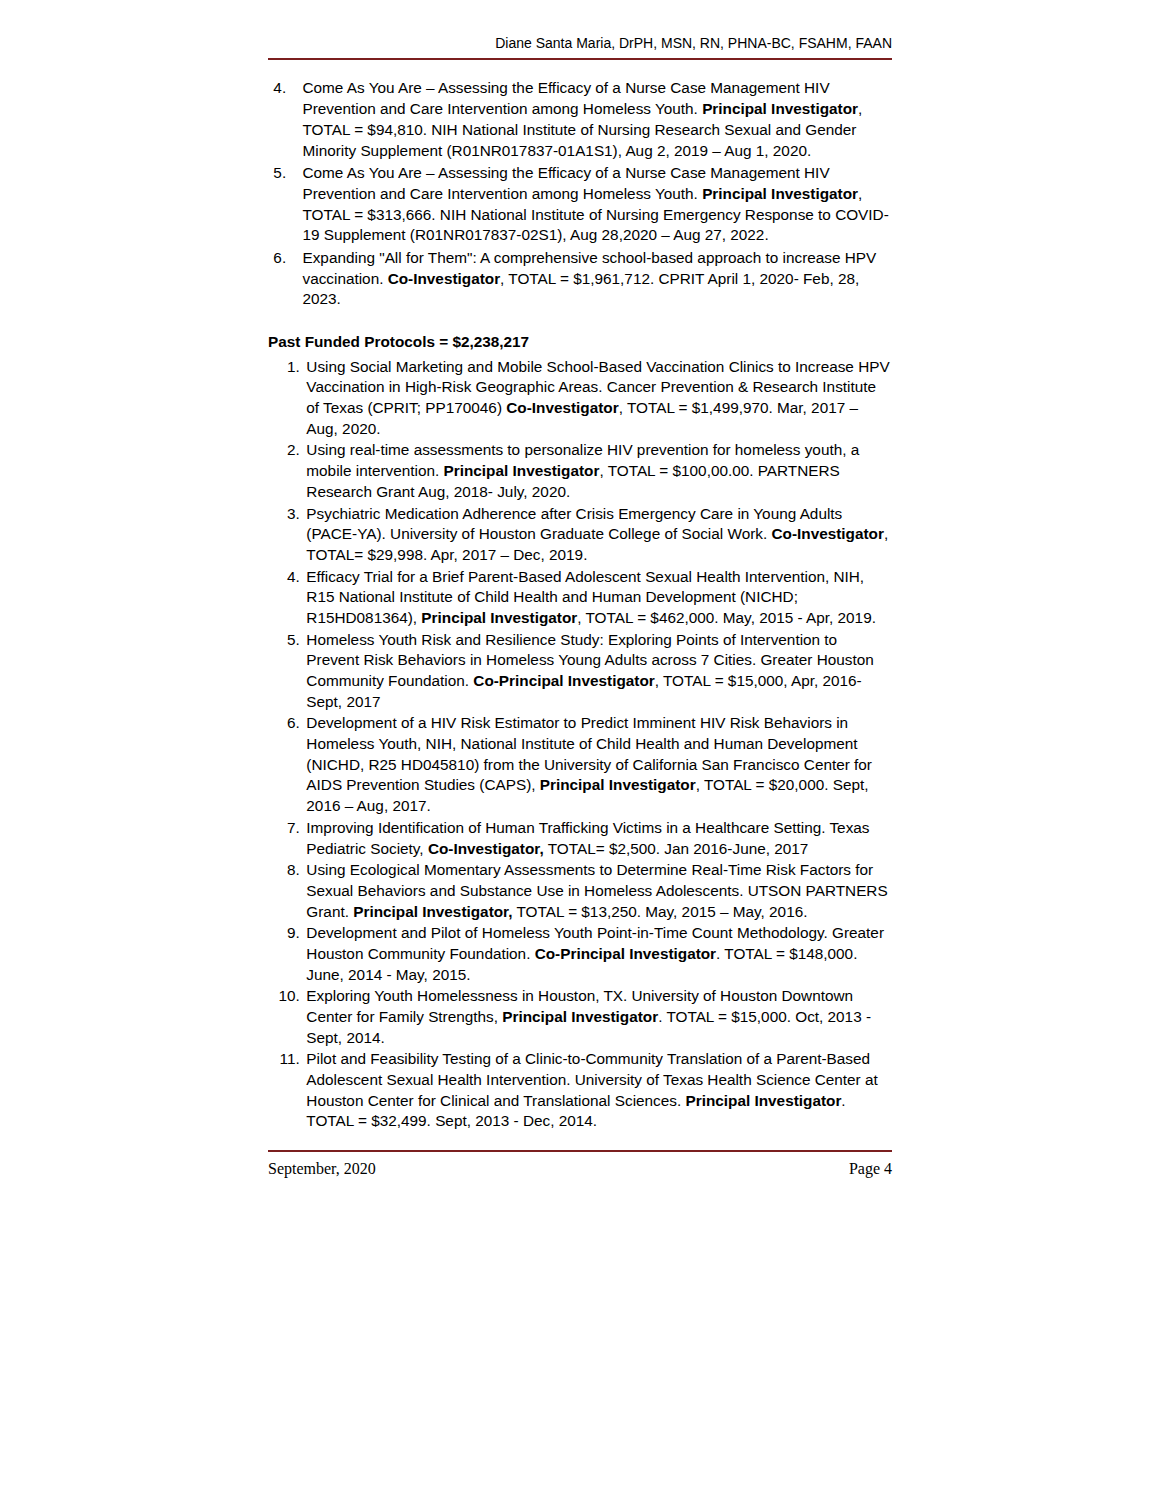Diane Santa Maria, DrPH, MSN, RN, PHNA-BC, FSAHM, FAAN
Come As You Are – Assessing the Efficacy of a Nurse Case Management HIV Prevention and Care Intervention among Homeless Youth. Principal Investigator, TOTAL = $94,810. NIH National Institute of Nursing Research Sexual and Gender Minority Supplement (R01NR017837-01A1S1), Aug 2, 2019 – Aug 1, 2020.
Come As You Are – Assessing the Efficacy of a Nurse Case Management HIV Prevention and Care Intervention among Homeless Youth. Principal Investigator, TOTAL = $313,666. NIH National Institute of Nursing Emergency Response to COVID-19 Supplement (R01NR017837-02S1), Aug 28,2020 – Aug 27, 2022.
Expanding "All for Them": A comprehensive school-based approach to increase HPV vaccination. Co-Investigator, TOTAL = $1,961,712. CPRIT April 1, 2020- Feb, 28, 2023.
Past Funded Protocols = $2,238,217
Using Social Marketing and Mobile School-Based Vaccination Clinics to Increase HPV Vaccination in High-Risk Geographic Areas. Cancer Prevention & Research Institute of Texas (CPRIT; PP170046) Co-Investigator, TOTAL = $1,499,970. Mar, 2017 – Aug, 2020.
Using real-time assessments to personalize HIV prevention for homeless youth, a mobile intervention. Principal Investigator, TOTAL = $100,00.00. PARTNERS Research Grant Aug, 2018- July, 2020.
Psychiatric Medication Adherence after Crisis Emergency Care in Young Adults (PACE-YA). University of Houston Graduate College of Social Work. Co-Investigator, TOTAL= $29,998. Apr, 2017 – Dec, 2019.
Efficacy Trial for a Brief Parent-Based Adolescent Sexual Health Intervention, NIH, R15 National Institute of Child Health and Human Development (NICHD; R15HD081364), Principal Investigator, TOTAL = $462,000. May, 2015 - Apr, 2019.
Homeless Youth Risk and Resilience Study: Exploring Points of Intervention to Prevent Risk Behaviors in Homeless Young Adults across 7 Cities. Greater Houston Community Foundation. Co-Principal Investigator, TOTAL = $15,000, Apr, 2016-Sept, 2017
Development of a HIV Risk Estimator to Predict Imminent HIV Risk Behaviors in Homeless Youth, NIH, National Institute of Child Health and Human Development (NICHD, R25 HD045810) from the University of California San Francisco Center for AIDS Prevention Studies (CAPS), Principal Investigator, TOTAL = $20,000. Sept, 2016 – Aug, 2017.
Improving Identification of Human Trafficking Victims in a Healthcare Setting. Texas Pediatric Society, Co-Investigator, TOTAL= $2,500. Jan 2016-June, 2017
Using Ecological Momentary Assessments to Determine Real-Time Risk Factors for Sexual Behaviors and Substance Use in Homeless Adolescents. UTSON PARTNERS Grant. Principal Investigator, TOTAL = $13,250. May, 2015 – May, 2016.
Development and Pilot of Homeless Youth Point-in-Time Count Methodology. Greater Houston Community Foundation. Co-Principal Investigator. TOTAL = $148,000. June, 2014 - May, 2015.
Exploring Youth Homelessness in Houston, TX. University of Houston Downtown Center for Family Strengths, Principal Investigator. TOTAL = $15,000. Oct, 2013 - Sept, 2014.
Pilot and Feasibility Testing of a Clinic-to-Community Translation of a Parent-Based Adolescent Sexual Health Intervention. University of Texas Health Science Center at Houston Center for Clinical and Translational Sciences. Principal Investigator. TOTAL = $32,499. Sept, 2013 - Dec, 2014.
September, 2020 Page 4